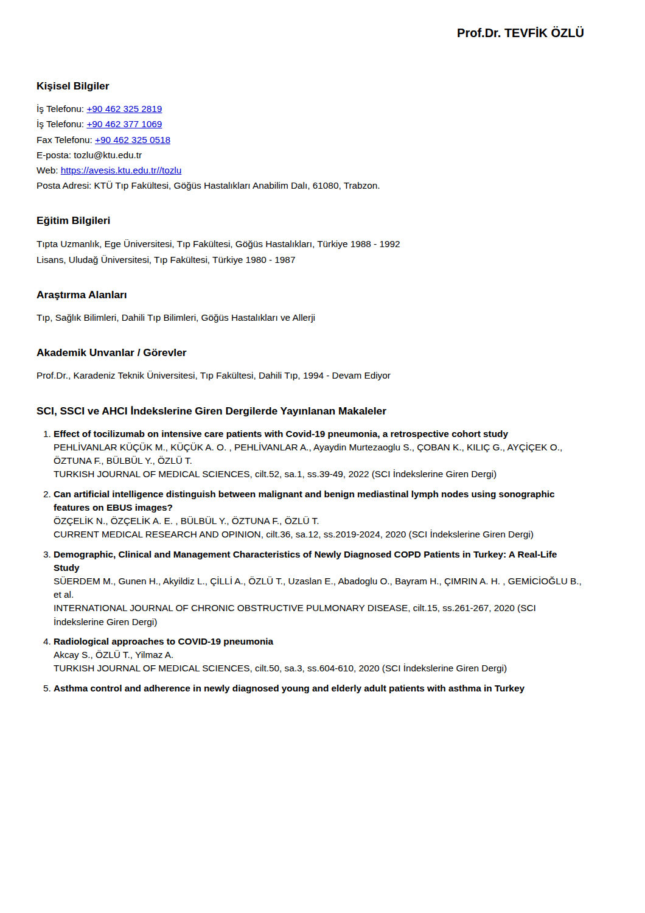Prof.Dr. TEVFİK ÖZLÜ
Kişisel Bilgiler
İş Telefonu: +90 462 325 2819
İş Telefonu: +90 462 377 1069
Fax Telefonu: +90 462 325 0518
E-posta: tozlu@ktu.edu.tr
Web: https://avesis.ktu.edu.tr//tozlu
Posta Adresi: KTÜ Tıp Fakültesi, Göğüs Hastalıkları Anabilim Dalı, 61080, Trabzon.
Eğitim Bilgileri
Tıpta Uzmanlık, Ege Üniversitesi, Tıp Fakültesi, Göğüs Hastalıkları, Türkiye 1988 - 1992
Lisans, Uludağ Üniversitesi, Tıp Fakültesi, Türkiye 1980 - 1987
Araştırma Alanları
Tıp, Sağlık Bilimleri, Dahili Tıp Bilimleri, Göğüs Hastalıkları ve Allerji
Akademik Unvanlar / Görevler
Prof.Dr., Karadeniz Teknik Üniversitesi, Tıp Fakültesi, Dahili Tıp, 1994 - Devam Ediyor
SCI, SSCI ve AHCI İndekslerine Giren Dergilerde Yayınlanan Makaleler
Effect of tocilizumab on intensive care patients with Covid-19 pneumonia, a retrospective cohort study
PEHLİVANLAR KÜÇÜK M., KÜÇÜK A. O. , PEHLİVANLAR A., Ayaydin Murtezaoglu S., ÇOBAN K., KILIÇ G., AYÇİÇEK O., ÖZTUNA F., BÜLBÜL Y., ÖZLÜ T.
TURKISH JOURNAL OF MEDICAL SCIENCES, cilt.52, sa.1, ss.39-49, 2022 (SCI İndekslerine Giren Dergi)
Can artificial intelligence distinguish between malignant and benign mediastinal lymph nodes using sonographic features on EBUS images?
ÖZÇELİK N., ÖZÇELİK A. E. , BÜLBÜL Y., ÖZTUNA F., ÖZLÜ T.
CURRENT MEDICAL RESEARCH AND OPINION, cilt.36, sa.12, ss.2019-2024, 2020 (SCI İndekslerine Giren Dergi)
Demographic, Clinical and Management Characteristics of Newly Diagnosed COPD Patients in Turkey: A Real-Life Study
SÜERDEM M., Gunen H., Akyildiz L., ÇİLLİ A., ÖZLÜ T., Uzaslan E., Abadoglu O., Bayram H., ÇIMRIN A. H. , GEMİCİOĞLU B., et al.
INTERNATIONAL JOURNAL OF CHRONIC OBSTRUCTIVE PULMONARY DISEASE, cilt.15, ss.261-267, 2020 (SCI İndekslerine Giren Dergi)
Radiological approaches to COVID-19 pneumonia
Akcay S., ÖZLÜ T., Yilmaz A.
TURKISH JOURNAL OF MEDICAL SCIENCES, cilt.50, sa.3, ss.604-610, 2020 (SCI İndekslerine Giren Dergi)
Asthma control and adherence in newly diagnosed young and elderly adult patients with asthma in Turkey